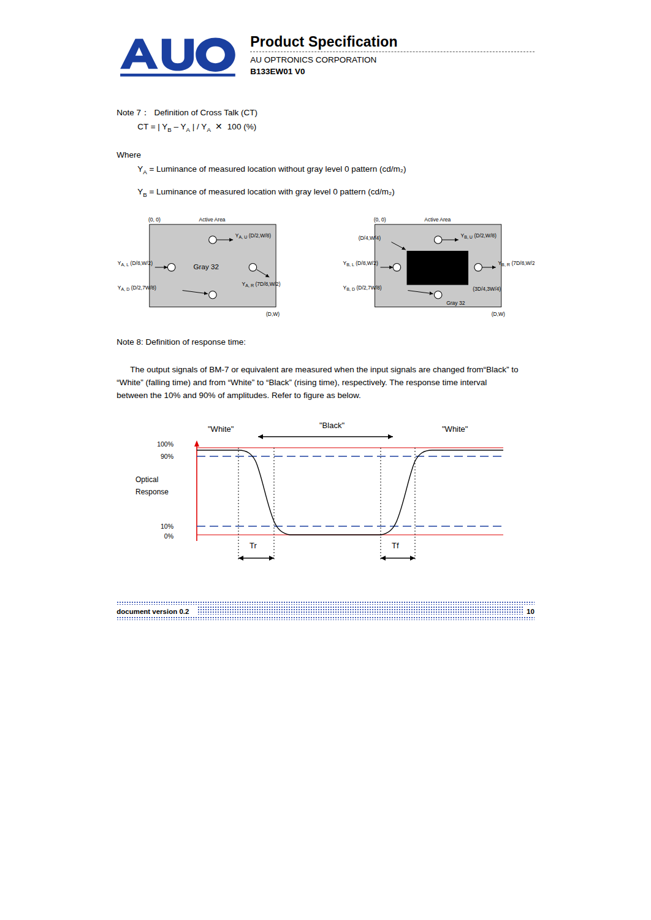Product Specification
AU OPTRONICS CORPORATION
B133EW01 V0
Note 7： Definition of Cross Talk (CT)
CT = | YB – YA | / YA ✕ 100 (%)
Where
YA = Luminance of measured location without gray level 0 pattern (cd/m₂)
YB = Luminance of measured location with gray level 0 pattern (cd/m₂)
(0, 0) Active Area (D,W) Gray 32 YA, U (D/2,W/8) YA, L (D/8,W/2) YA, R (7D/8,W/2) YA, D (D/2,7W/8) (0, 0) Active Area (D,W) Gray 0 YB, U (D/2,W/8) YB, L (D/8,W/2) YB, R (7D/8,W/2) YB, D (D/2,7W/8) (D/4,W/4) (3D/4,3W/4) Gray 32
Note 8: Definition of response time:
The output signals of BM-7 or equivalent are measured when the input signals are changed from“Black” to
“White” (falling time) and from “White” to “Black” (rising time), respectively. The response time interval
between the 10% and 90% of amplitudes. Refer to figure as below.
"White" "Black" "White" 100% 90% 10% 0% Optical Response Tr Tf
document version 0.2 10